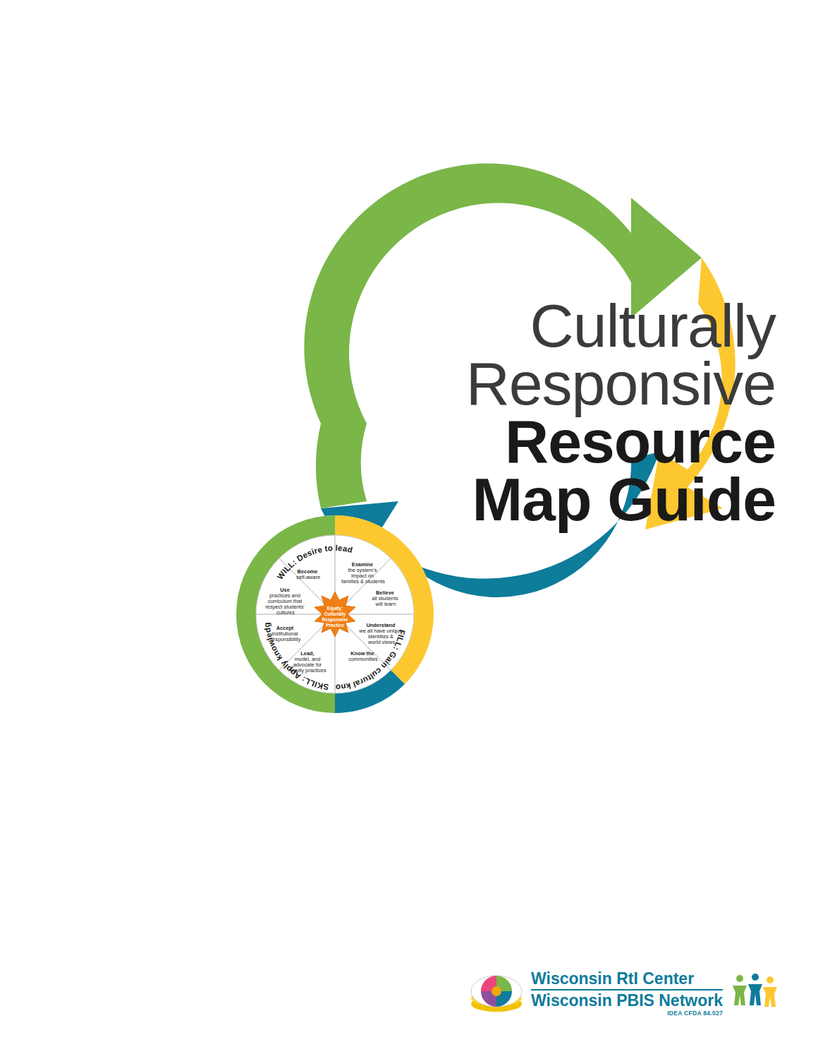Culturally Responsive Resource Map Guide
WILL: Desire to lead FILL: Gain cultural knowledge SKILL: Apply knowledge Become self-aware Examine the system's impact on families & students Believe all students will learn Understand we all have unique identities & world views Know the communities Lead, model, and advocate for equity practices Accept institutional responsibility Use practices and curriculum that respect students' cultures Equity: Culturally Responsive Practice
Wisconsin RtI Center
Wisconsin PBIS Network
IDEA CFDA 84.027